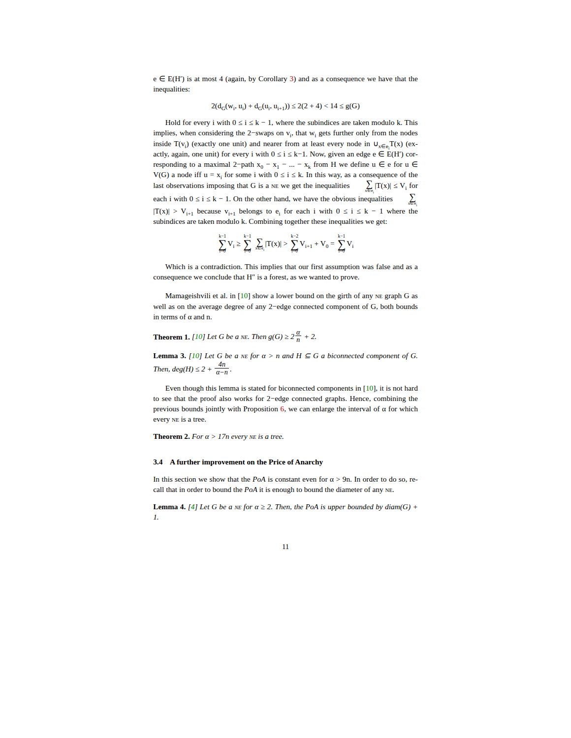e ∈ E(H′) is at most 4 (again, by Corollary 3) and as a consequence we have that the inequalities:
2(dG(wi, ui) + dG(ui, ui+1)) ≤ 2(2 + 4) < 14 ≤ g(G)
Hold for every i with 0 ≤ i ≤ k − 1, where the subindices are taken modulo k. This implies, when considering the 2−swaps on vi, that wi gets further only from the nodes inside T(vi) (exactly one unit) and nearer from at least every node in ∪x∈eiT(x) (exactly, again, one unit) for every i with 0 ≤ i ≤ k−1. Now, given an edge e ∈ E(H′) corresponding to a maximal 2−path x0 − x1 − ... − xk from H we define u ∈ e for u ∈ V(G) a node iff u = xi for some i with 0 ≤ i ≤ k. In this way, as a consequence of the last observations imposing that G is a ne we get the inequalities ∑x∈ei|T(x)| ≤ Vi for each i with 0 ≤ i ≤ k − 1. On the other hand, we have the obvious inequalities ∑x∈ei|T(x)| > Vi+1 because vi+1 belongs to ei for each i with 0 ≤ i ≤ k − 1 where the subindices are taken modulo k. Combining together these inequalities we get:
k−1∑i=0 Vi ≥ k−1∑i=0 ∑x∈ei|T(x)| > k−2∑i=0 Vi+1 + V0 = k−1∑i=0 Vi
Which is a contradiction. This implies that our first assumption was false and as a consequence we conclude that H″ is a forest, as we wanted to prove.
Mamageishvili et al. in [10] show a lower bound on the girth of any ne graph G as well as on the average degree of any 2−edge connected component of G, both bounds in terms of α and n.
Theorem 1. [10] Let G be a ne. Then g(G) ≥ 2αn + 2.
Lemma 3. [10] Let G be a ne for α > n and H ⊆ G a biconnected component of G. Then, deg(H) ≤ 2 + 4n α−n.
Even though this lemma is stated for biconnected components in [10], it is not hard to see that the proof also works for 2−edge connected graphs. Hence, combining the previous bounds jointly with Proposition 6, we can enlarge the interval of α for which every ne is a tree.
Theorem 2. For α > 17n every ne is a tree.
3.4 A further improvement on the Price of Anarchy
In this section we show that the PoA is constant even for α > 9n. In order to do so, recall that in order to bound the PoA it is enough to bound the diameter of any ne.
Lemma 4. [4] Let G be a ne for α ≥ 2. Then, the PoA is upper bounded by diam(G) + 1.
11